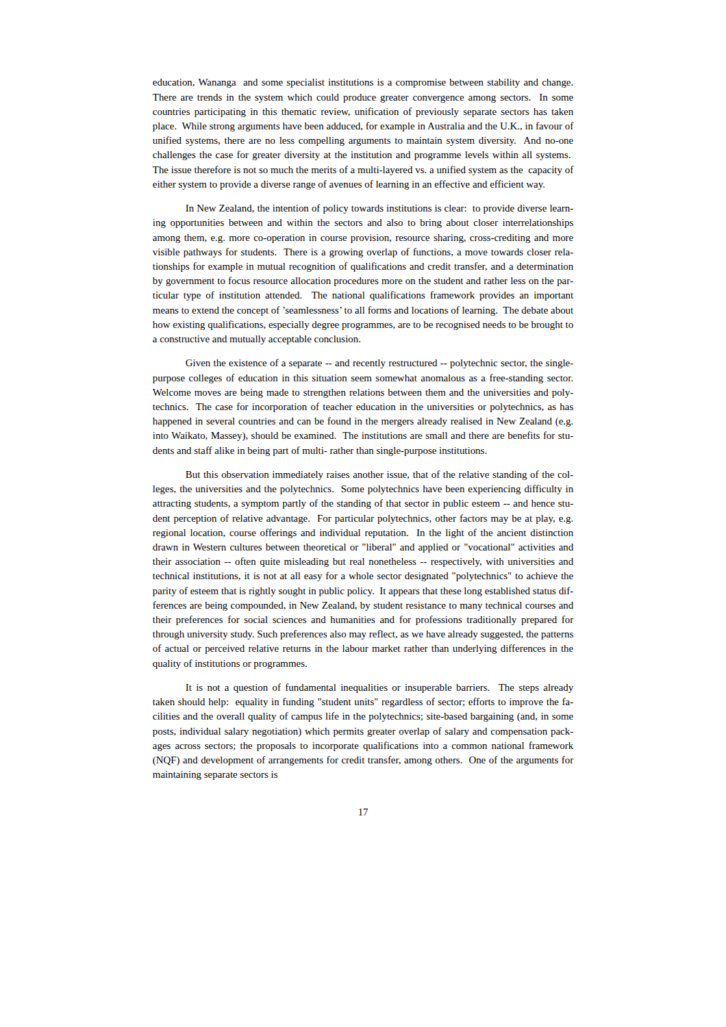education, Wananga and some specialist institutions is a compromise between stability and change. There are trends in the system which could produce greater convergence among sectors. In some countries participating in this thematic review, unification of previously separate sectors has taken place. While strong arguments have been adduced, for example in Australia and the U.K., in favour of unified systems, there are no less compelling arguments to maintain system diversity. And no-one challenges the case for greater diversity at the institution and programme levels within all systems. The issue therefore is not so much the merits of a multi-layered vs. a unified system as the capacity of either system to provide a diverse range of avenues of learning in an effective and efficient way.
In New Zealand, the intention of policy towards institutions is clear: to provide diverse learning opportunities between and within the sectors and also to bring about closer interrelationships among them, e.g. more co-operation in course provision, resource sharing, cross-crediting and more visible pathways for students. There is a growing overlap of functions, a move towards closer relationships for example in mutual recognition of qualifications and credit transfer, and a determination by government to focus resource allocation procedures more on the student and rather less on the particular type of institution attended. The national qualifications framework provides an important means to extend the concept of ’seamlessness’ to all forms and locations of learning. The debate about how existing qualifications, especially degree programmes, are to be recognised needs to be brought to a constructive and mutually acceptable conclusion.
Given the existence of a separate -- and recently restructured -- polytechnic sector, the single-purpose colleges of education in this situation seem somewhat anomalous as a free-standing sector. Welcome moves are being made to strengthen relations between them and the universities and polytechnics. The case for incorporation of teacher education in the universities or polytechnics, as has happened in several countries and can be found in the mergers already realised in New Zealand (e.g. into Waikato, Massey), should be examined. The institutions are small and there are benefits for students and staff alike in being part of multi- rather than single-purpose institutions.
But this observation immediately raises another issue, that of the relative standing of the colleges, the universities and the polytechnics. Some polytechnics have been experiencing difficulty in attracting students, a symptom partly of the standing of that sector in public esteem -- and hence student perception of relative advantage. For particular polytechnics, other factors may be at play, e.g. regional location, course offerings and individual reputation. In the light of the ancient distinction drawn in Western cultures between theoretical or "liberal" and applied or "vocational" activities and their association -- often quite misleading but real nonetheless -- respectively, with universities and technical institutions, it is not at all easy for a whole sector designated "polytechnics" to achieve the parity of esteem that is rightly sought in public policy. It appears that these long established status differences are being compounded, in New Zealand, by student resistance to many technical courses and their preferences for social sciences and humanities and for professions traditionally prepared for through university study. Such preferences also may reflect, as we have already suggested, the patterns of actual or perceived relative returns in the labour market rather than underlying differences in the quality of institutions or programmes.
It is not a question of fundamental inequalities or insuperable barriers. The steps already taken should help: equality in funding "student units" regardless of sector; efforts to improve the facilities and the overall quality of campus life in the polytechnics; site-based bargaining (and, in some posts, individual salary negotiation) which permits greater overlap of salary and compensation packages across sectors; the proposals to incorporate qualifications into a common national framework (NQF) and development of arrangements for credit transfer, among others. One of the arguments for maintaining separate sectors is
17